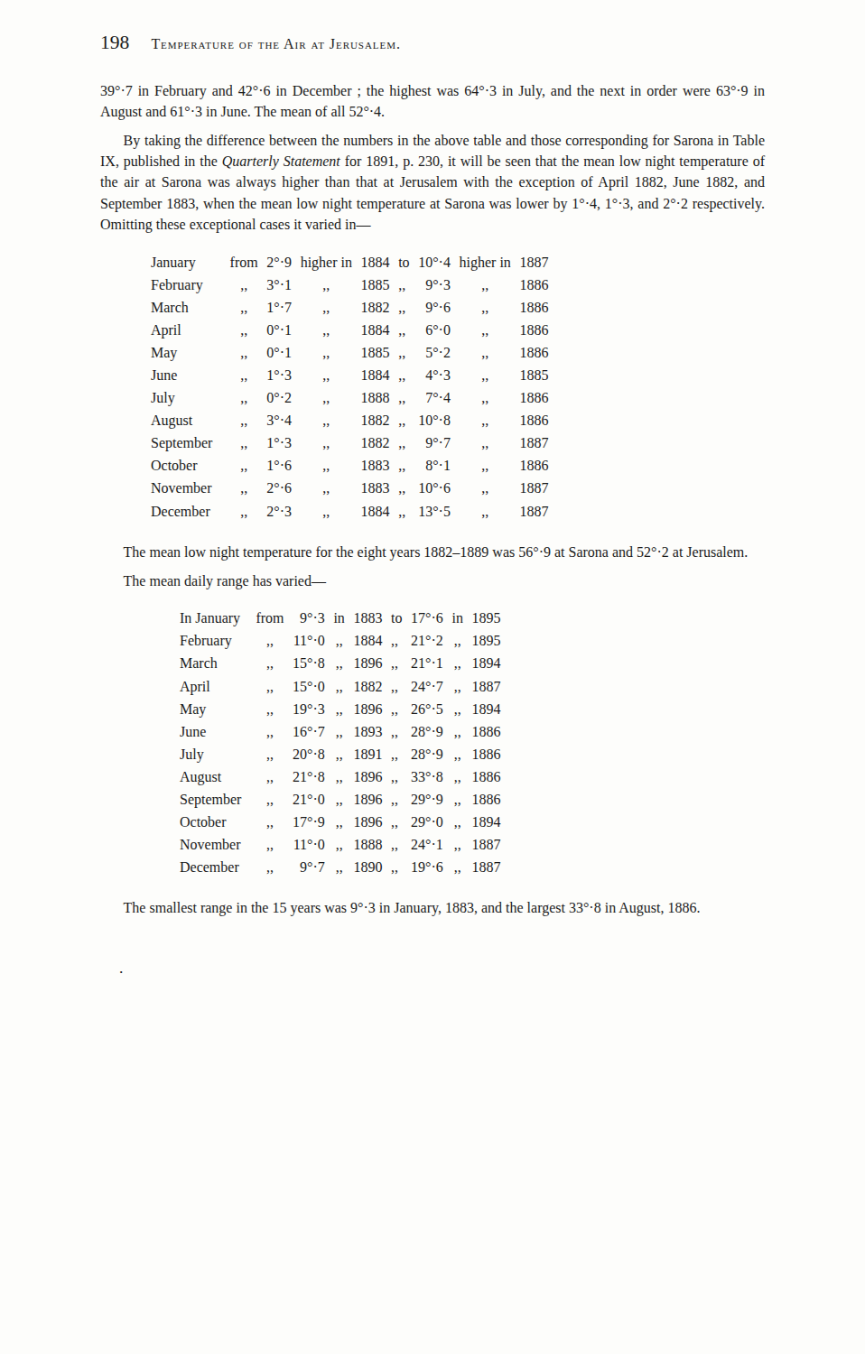198 Temperature of the Air at Jerusalem.
39°·7 in February and 42°·6 in December ; the highest was 64°·3 in July, and the next in order were 63°·9 in August and 61°·3 in June. The mean of all 52°·4.
By taking the difference between the numbers in the above table and those corresponding for Sarona in Table IX, published in the Quarterly Statement for 1891, p. 230, it will be seen that the mean low night temperature of the air at Sarona was always higher than that at Jerusalem with the exception of April 1882, June 1882, and September 1883, when the mean low night temperature at Sarona was lower by 1°·4, 1°·3, and 2°·2 respectively. Omitting these exceptional cases it varied in—
| January | from | 2°·9 | higher in | 1884 | to | 10°·4 | higher in | 1887 |
| February | ,, | 3°·1 | ,, | 1885 | ,, | 9°·3 | ,, | 1886 |
| March | ,, | 1°·7 | ,, | 1882 | ,, | 9°·6 | ,, | 1886 |
| April | ,, | 0°·1 | ,, | 1884 | ,, | 6°·0 | ,, | 1886 |
| May | ,, | 0°·1 | ,, | 1885 | ,, | 5°·2 | ,, | 1886 |
| June | ,, | 1°·3 | ,, | 1884 | ,, | 4°·3 | ,, | 1885 |
| July | ,, | 0°·2 | ,, | 1888 | ,, | 7°·4 | ,, | 1886 |
| August | ,, | 3°·4 | ,, | 1882 | ,, | 10°·8 | ,, | 1886 |
| September | ,, | 1°·3 | ,, | 1882 | ,, | 9°·7 | ,, | 1887 |
| October | ,, | 1°·6 | ,, | 1883 | ,, | 8°·1 | ,, | 1886 |
| November | ,, | 2°·6 | ,, | 1883 | ,, | 10°·6 | ,, | 1887 |
| December | ,, | 2°·3 | ,, | 1884 | ,, | 13°·5 | ,, | 1887 |
The mean low night temperature for the eight years 1882–1889 was 56°·9 at Sarona and 52°·2 at Jerusalem.
The mean daily range has varied—
| In January | from | 9°·3 | in | 1883 | to | 17°·6 | in | 1895 |
| February | ,, | 11°·0 | ,, | 1884 | ,, | 21°·2 | ,, | 1895 |
| March | ,, | 15°·8 | ,, | 1896 | ,, | 21°·1 | ,, | 1894 |
| April | ,, | 15°·0 | ,, | 1882 | ,, | 24°·7 | ,, | 1887 |
| May | ,, | 19°·3 | ,, | 1896 | ,, | 26°·5 | ,, | 1894 |
| June | ,, | 16°·7 | ,, | 1893 | ,, | 28°·9 | ,, | 1886 |
| July | ,, | 20°·8 | ,, | 1891 | ,, | 28°·9 | ,, | 1886 |
| August | ,, | 21°·8 | ,, | 1896 | ,, | 33°·8 | ,, | 1886 |
| September | ,, | 21°·0 | ,, | 1896 | ,, | 29°·9 | ,, | 1886 |
| October | ,, | 17°·9 | ,, | 1896 | ,, | 29°·0 | ,, | 1894 |
| November | ,, | 11°·0 | ,, | 1888 | ,, | 24°·1 | ,, | 1887 |
| December | ,, | 9°·7 | ,, | 1890 | ,, | 19°·6 | ,, | 1887 |
The smallest range in the 15 years was 9°·3 in January, 1883, and the largest 33°·8 in August, 1886.
.